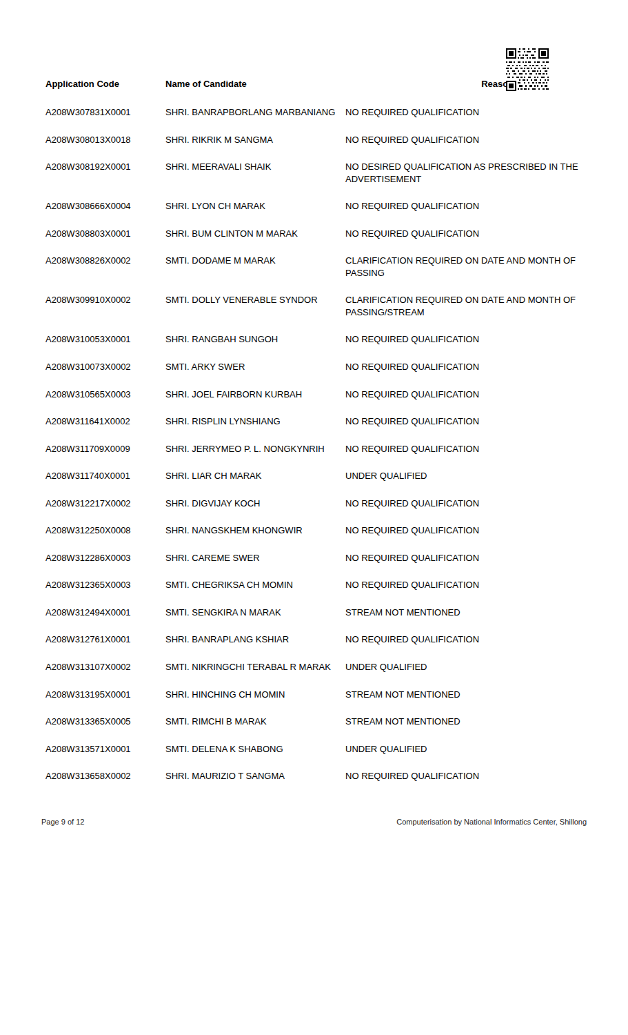| Application Code | Name of Candidate | Reason(s) |
| --- | --- | --- |
| A208W307831X0001 | SHRI. BANRAPBORLANG MARBANIANG | NO REQUIRED QUALIFICATION |
| A208W308013X0018 | SHRI. RIKRIK M SANGMA | NO REQUIRED QUALIFICATION |
| A208W308192X0001 | SHRI. MEERAVALI SHAIK | NO DESIRED QUALIFICATION AS PRESCRIBED IN THE ADVERTISEMENT |
| A208W308666X0004 | SHRI. LYON CH MARAK | NO REQUIRED QUALIFICATION |
| A208W308803X0001 | SHRI. BUM CLINTON M MARAK | NO REQUIRED QUALIFICATION |
| A208W308826X0002 | SMTI. DODAME M MARAK | CLARIFICATION REQUIRED ON DATE AND MONTH OF PASSING |
| A208W309910X0002 | SMTI. DOLLY VENERABLE SYNDOR | CLARIFICATION REQUIRED ON DATE AND MONTH OF PASSING/STREAM |
| A208W310053X0001 | SHRI. RANGBAH SUNGOH | NO REQUIRED QUALIFICATION |
| A208W310073X0002 | SMTI. ARKY SWER | NO REQUIRED QUALIFICATION |
| A208W310565X0003 | SHRI. JOEL FAIRBORN KURBAH | NO REQUIRED QUALIFICATION |
| A208W311641X0002 | SHRI. RISPLIN LYNSHIANG | NO REQUIRED QUALIFICATION |
| A208W311709X0009 | SHRI. JERRYMEO P. L. NONGKYNRIH | NO REQUIRED QUALIFICATION |
| A208W311740X0001 | SHRI. LIAR CH MARAK | UNDER QUALIFIED |
| A208W312217X0002 | SHRI. DIGVIJAY KOCH | NO REQUIRED QUALIFICATION |
| A208W312250X0008 | SHRI. NANGSKHEM KHONGWIR | NO REQUIRED QUALIFICATION |
| A208W312286X0003 | SHRI. CAREME SWER | NO REQUIRED QUALIFICATION |
| A208W312365X0003 | SMTI. CHEGRIKSA CH MOMIN | NO REQUIRED QUALIFICATION |
| A208W312494X0001 | SMTI. SENGKIRA N MARAK | STREAM NOT MENTIONED |
| A208W312761X0001 | SHRI. BANRAPLANG KSHIAR | NO REQUIRED QUALIFICATION |
| A208W313107X0002 | SMTI. NIKRINGCHI TERABAL R MARAK | UNDER QUALIFIED |
| A208W313195X0001 | SHRI. HINCHING CH MOMIN | STREAM NOT MENTIONED |
| A208W313365X0005 | SMTI. RIMCHI B MARAK | STREAM NOT MENTIONED |
| A208W313571X0001 | SMTI. DELENA K SHABONG | UNDER QUALIFIED |
| A208W313658X0002 | SHRI. MAURIZIO T SANGMA | NO REQUIRED QUALIFICATION |
Page 9 of 12 Computerisation by National Informatics Center, Shillong